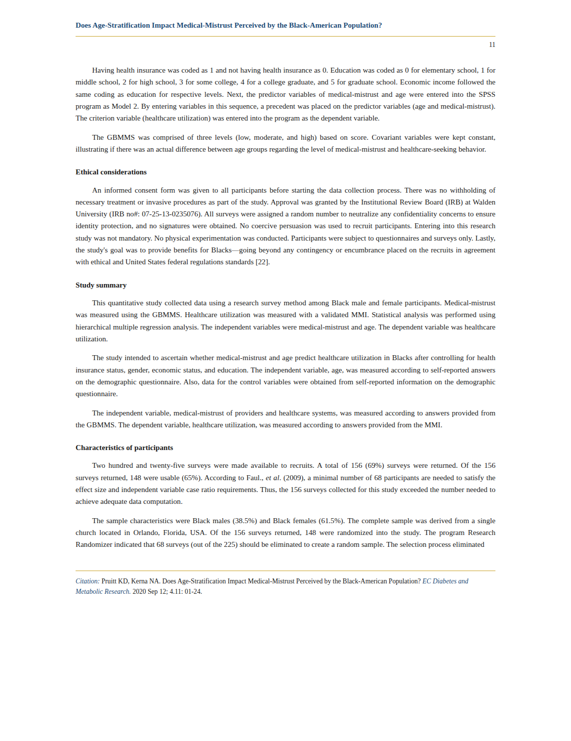Does Age-Stratification Impact Medical-Mistrust Perceived by the Black-American Population?
11
Having health insurance was coded as 1 and not having health insurance as 0. Education was coded as 0 for elementary school, 1 for middle school, 2 for high school, 3 for some college, 4 for a college graduate, and 5 for graduate school. Economic income followed the same coding as education for respective levels. Next, the predictor variables of medical-mistrust and age were entered into the SPSS program as Model 2. By entering variables in this sequence, a precedent was placed on the predictor variables (age and medical-mistrust). The criterion variable (healthcare utilization) was entered into the program as the dependent variable.
The GBMMS was comprised of three levels (low, moderate, and high) based on score. Covariant variables were kept constant, illustrating if there was an actual difference between age groups regarding the level of medical-mistrust and healthcare-seeking behavior.
Ethical considerations
An informed consent form was given to all participants before starting the data collection process. There was no withholding of necessary treatment or invasive procedures as part of the study. Approval was granted by the Institutional Review Board (IRB) at Walden University (IRB no#: 07-25-13-0235076). All surveys were assigned a random number to neutralize any confidentiality concerns to ensure identity protection, and no signatures were obtained. No coercive persuasion was used to recruit participants. Entering into this research study was not mandatory. No physical experimentation was conducted. Participants were subject to questionnaires and surveys only. Lastly, the study's goal was to provide benefits for Blacks—going beyond any contingency or encumbrance placed on the recruits in agreement with ethical and United States federal regulations standards [22].
Study summary
This quantitative study collected data using a research survey method among Black male and female participants. Medical-mistrust was measured using the GBMMS. Healthcare utilization was measured with a validated MMI. Statistical analysis was performed using hierarchical multiple regression analysis. The independent variables were medical-mistrust and age. The dependent variable was healthcare utilization.
The study intended to ascertain whether medical-mistrust and age predict healthcare utilization in Blacks after controlling for health insurance status, gender, economic status, and education. The independent variable, age, was measured according to self-reported answers on the demographic questionnaire. Also, data for the control variables were obtained from self-reported information on the demographic questionnaire.
The independent variable, medical-mistrust of providers and healthcare systems, was measured according to answers provided from the GBMMS. The dependent variable, healthcare utilization, was measured according to answers provided from the MMI.
Characteristics of participants
Two hundred and twenty-five surveys were made available to recruits. A total of 156 (69%) surveys were returned. Of the 156 surveys returned, 148 were usable (65%). According to Faul., et al. (2009), a minimal number of 68 participants are needed to satisfy the effect size and independent variable case ratio requirements. Thus, the 156 surveys collected for this study exceeded the number needed to achieve adequate data computation.
The sample characteristics were Black males (38.5%) and Black females (61.5%). The complete sample was derived from a single church located in Orlando, Florida, USA. Of the 156 surveys returned, 148 were randomized into the study. The program Research Randomizer indicated that 68 surveys (out of the 225) should be eliminated to create a random sample. The selection process eliminated
Citation: Pruitt KD, Kerna NA. Does Age-Stratification Impact Medical-Mistrust Perceived by the Black-American Population? EC Diabetes and Metabolic Research. 2020 Sep 12; 4.11: 01-24.